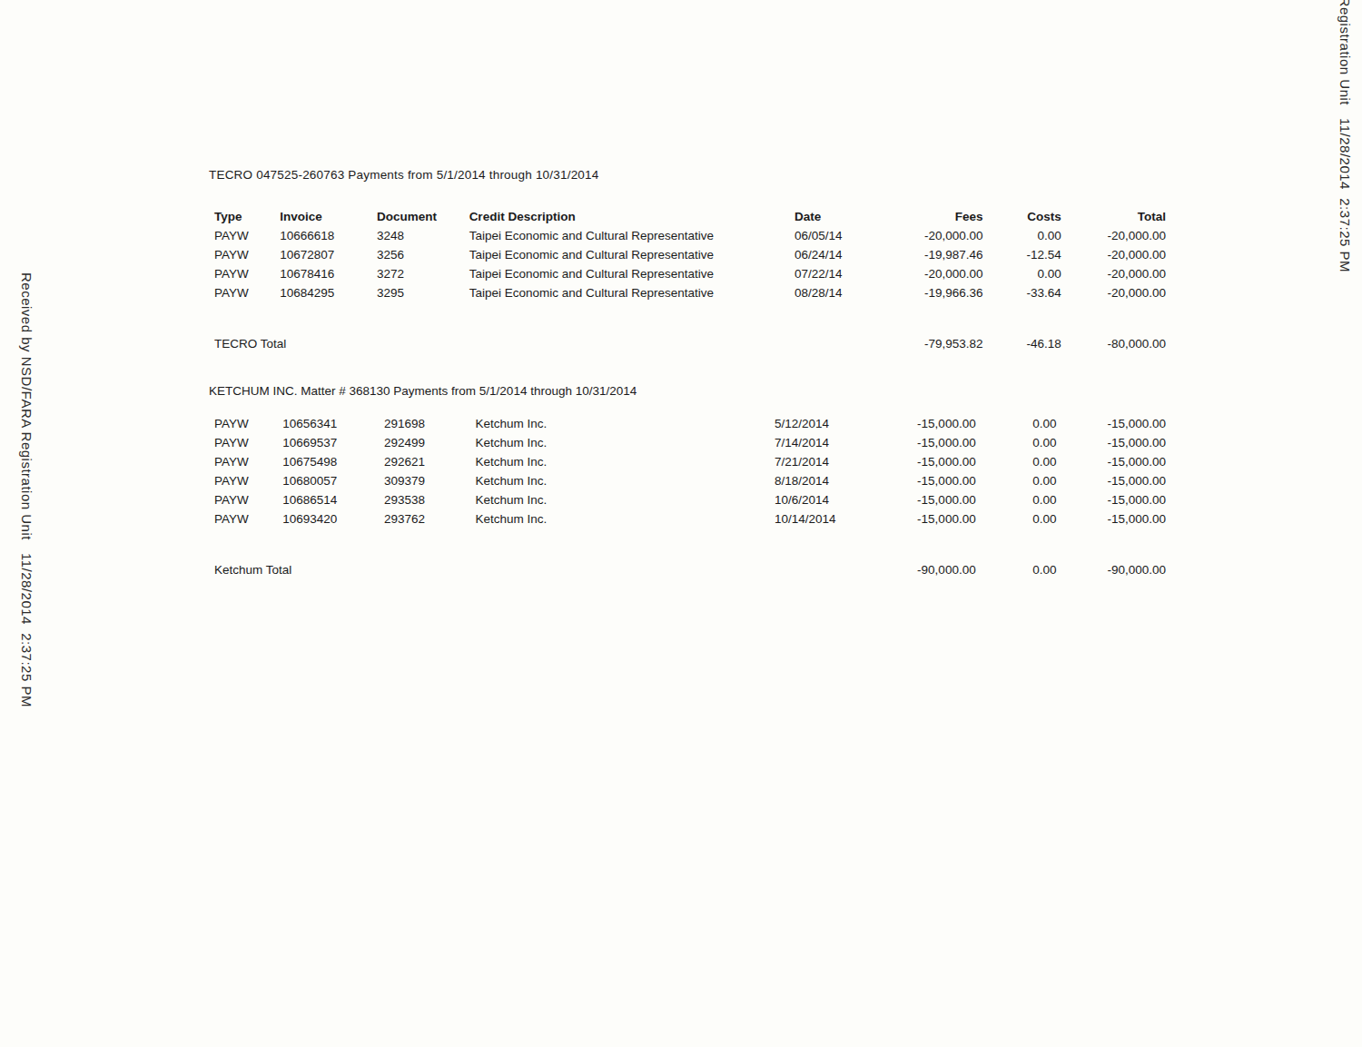Received by NSD/FARA Registration Unit 11/28/2014 2:37:25 PM
Received by NSD/FARA Registration Unit 11/28/2014 2:37:25 PM
TECRO 047525-260763 Payments from 5/1/2014 through 10/31/2014
| Type | Invoice | Document | Credit Description | Date | Fees | Costs | Total |
| --- | --- | --- | --- | --- | --- | --- | --- |
| PAYW | 10666618 | 3248 | Taipei Economic and Cultural Representative | 06/05/14 | -20,000.00 | 0.00 | -20,000.00 |
| PAYW | 10672807 | 3256 | Taipei Economic and Cultural Representative | 06/24/14 | -19,987.46 | -12.54 | -20,000.00 |
| PAYW | 10678416 | 3272 | Taipei Economic and Cultural Representative | 07/22/14 | -20,000.00 | 0.00 | -20,000.00 |
| PAYW | 10684295 | 3295 | Taipei Economic and Cultural Representative | 08/28/14 | -19,966.36 | -33.64 | -20,000.00 |
| TECRO Total | | -79,953.82 | -46.18 | -80,000.00 |
KETCHUM INC. Matter # 368130 Payments from 5/1/2014 through 10/31/2014
| PAYW | 10656341 | 291698 | Ketchum Inc. | 5/12/2014 | -15,000.00 | 0.00 | -15,000.00 |
| PAYW | 10669537 | 292499 | Ketchum Inc. | 7/14/2014 | -15,000.00 | 0.00 | -15,000.00 |
| PAYW | 10675498 | 292621 | Ketchum Inc. | 7/21/2014 | -15,000.00 | 0.00 | -15,000.00 |
| PAYW | 10680057 | 309379 | Ketchum Inc. | 8/18/2014 | -15,000.00 | 0.00 | -15,000.00 |
| PAYW | 10686514 | 293538 | Ketchum Inc. | 10/6/2014 | -15,000.00 | 0.00 | -15,000.00 |
| PAYW | 10693420 | 293762 | Ketchum Inc. | 10/14/2014 | -15,000.00 | 0.00 | -15,000.00 |
| Ketchum Total | | -90,000.00 | 0.00 | -90,000.00 |